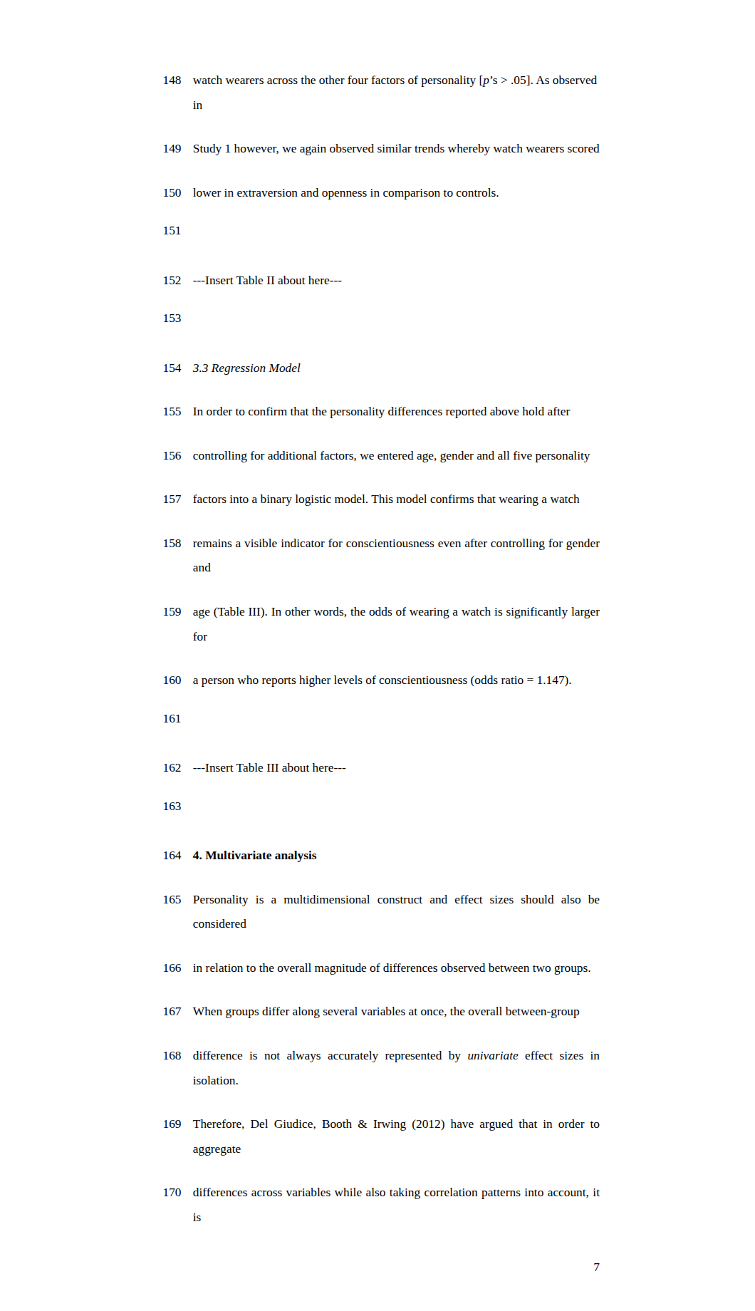148watch wearers across the other four factors of personality [p’s > .05]. As observed in
149 Study 1 however, we again observed similar trends whereby watch wearers scored
150lower in extraversion and openness in comparison to controls.
151
152---Insert Table II about here---
153
1543.3 Regression Model
155 In order to confirm that the personality differences reported above hold after
156controlling for additional factors, we entered age, gender and all five personality
157factors into a binary logistic model. This model confirms that wearing a watch
158remains a visible indicator for conscientiousness even after controlling for gender and
159age (Table III). In other words, the odds of wearing a watch is significantly larger for
160a person who reports higher levels of conscientiousness (odds ratio = 1.147).
161
162---Insert Table III about here---
163
1644. Multivariate analysis
165 Personality is a multidimensional construct and effect sizes should also be considered
166in relation to the overall magnitude of differences observed between two groups.
167 When groups differ along several variables at once, the overall between-group
168difference is not always accurately represented by univariate effect sizes in isolation.
169 Therefore, Del Giudice, Booth & Irwing (2012) have argued that in order to aggregate
170differences across variables while also taking correlation patterns into account, it is
7